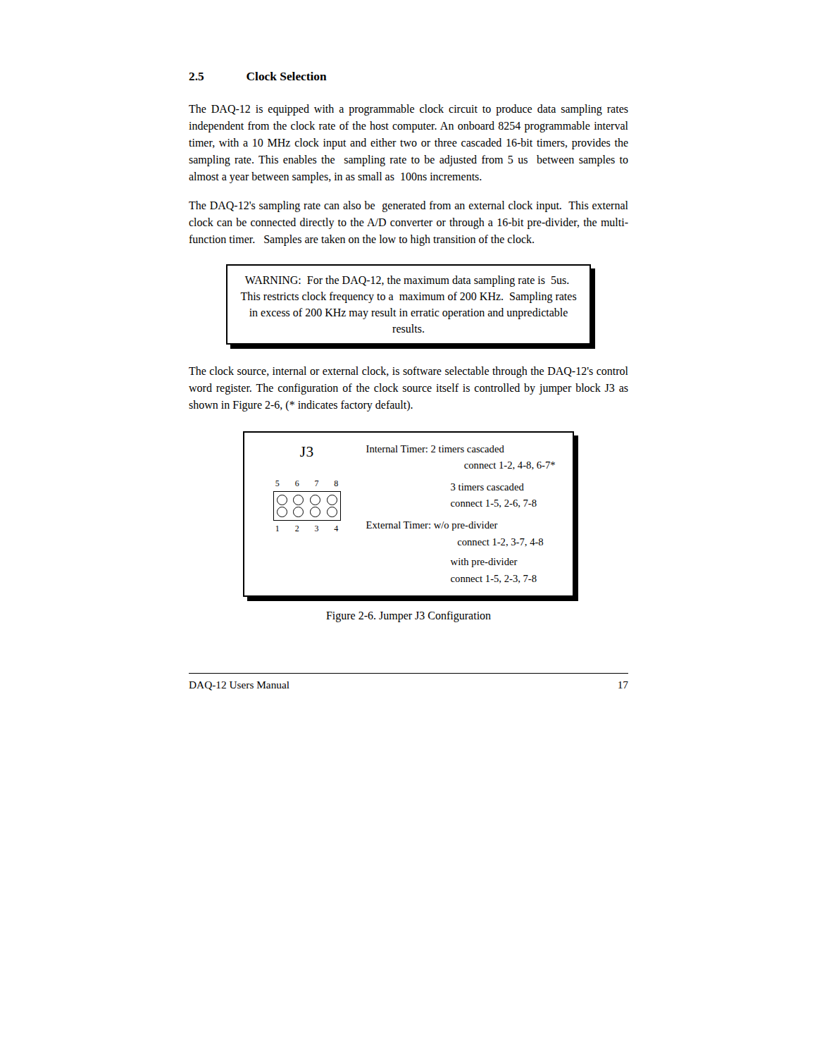2.5 Clock Selection
The DAQ-12 is equipped with a programmable clock circuit to produce data sampling rates independent from the clock rate of the host computer. An onboard 8254 programmable interval timer, with a 10 MHz clock input and either two or three cascaded 16-bit timers, provides the sampling rate. This enables the sampling rate to be adjusted from 5 us between samples to almost a year between samples, in as small as 100ns increments.
The DAQ-12's sampling rate can also be generated from an external clock input. This external clock can be connected directly to the A/D converter or through a 16-bit pre-divider, the multi-function timer. Samples are taken on the low to high transition of the clock.
WARNING: For the DAQ-12, the maximum data sampling rate is 5us. This restricts clock frequency to a maximum of 200 KHz. Sampling rates in excess of 200 KHz may result in erratic operation and unpredictable results.
The clock source, internal or external clock, is software selectable through the DAQ-12's control word register. The configuration of the clock source itself is controlled by jumper block J3 as shown in Figure 2-6, (* indicates factory default).
J3
5678
1234
Internal Timer: 2 timers cascaded
connect 1-2, 4-8, 6-7*
3 timers cascaded
connect 1-5, 2-6, 7-8
External Timer: w/o pre-divider
connect 1-2, 3-7, 4-8
with pre-divider
connect 1-5, 2-3, 7-8
Figure 2-6. Jumper J3 Configuration
DAQ-12 Users Manual
17